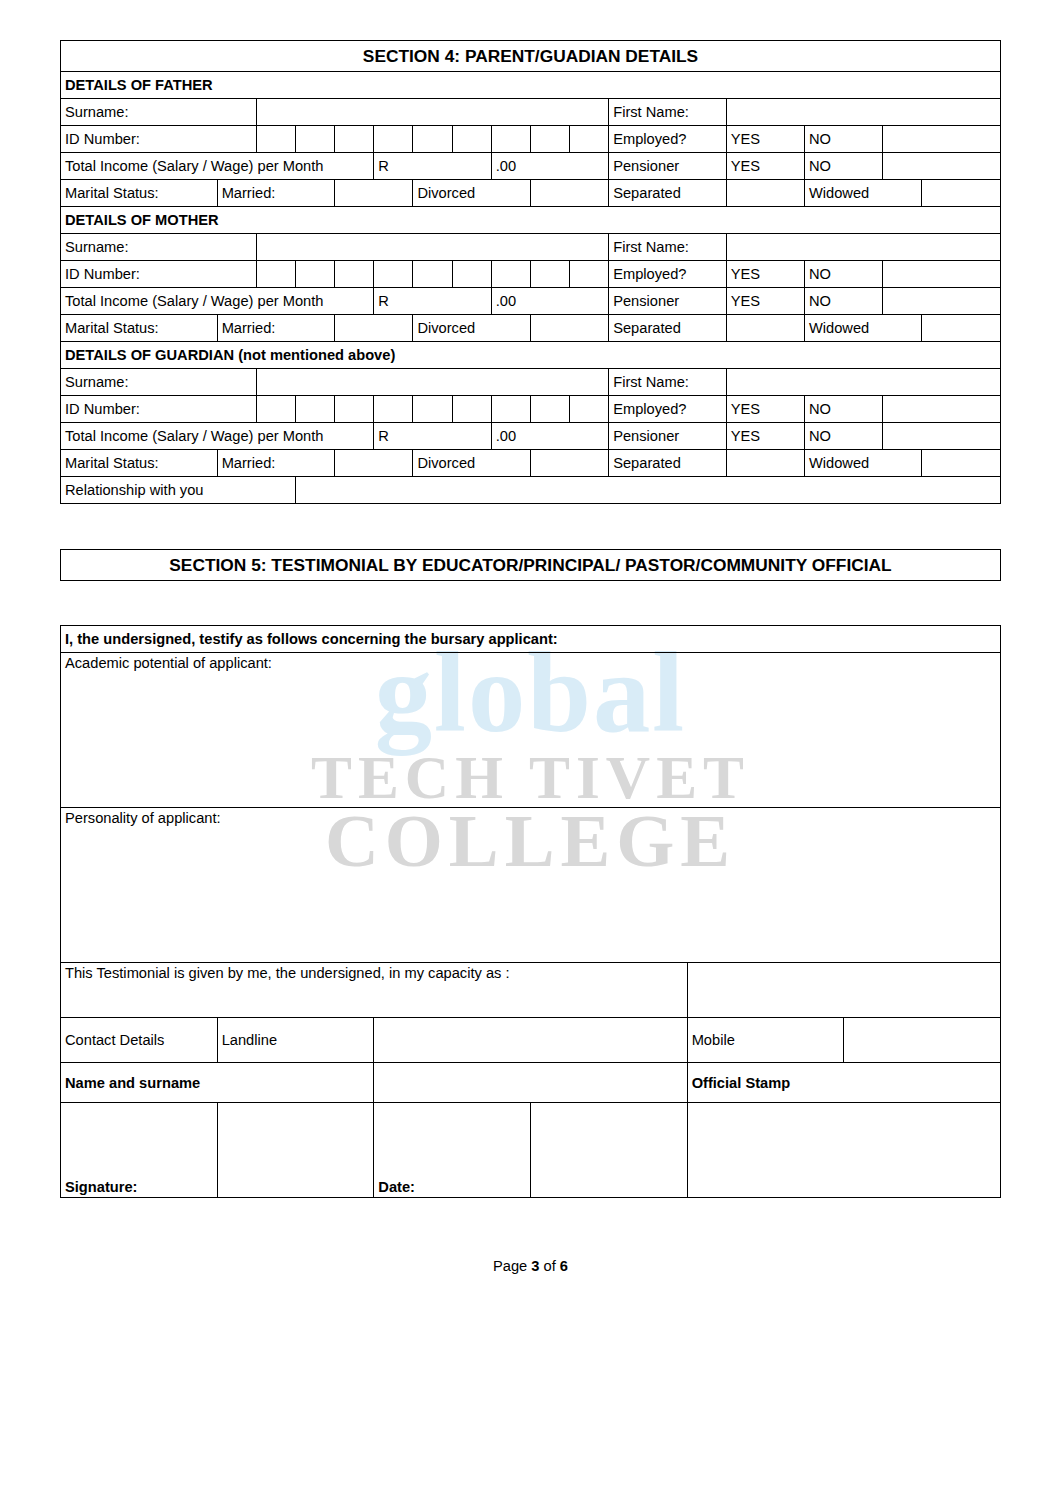| SECTION 4: PARENT/GUADIAN DETAILS |
| DETAILS OF FATHER |
| Surname: | | First Name: | |
| ID Number: | | | | | | | | | | Employed? | YES | NO | |
| Total Income (Salary / Wage) per Month | R | .00 | Pensioner | YES | NO | |
| Marital Status: | Married: | | Divorced | | Separated | | Widowed | |
| DETAILS OF MOTHER |
| Surname: | | First Name: | |
| ID Number: | | | | | | | | | | Employed? | YES | NO | |
| Total Income (Salary / Wage) per Month | R | .00 | Pensioner | YES | NO | |
| Marital Status: | Married: | | Divorced | | Separated | | Widowed | |
| DETAILS OF GUARDIAN (not mentioned above) |
| Surname: | | First Name: | |
| ID Number: | | | | | | | | | | Employed? | YES | NO | |
| Total Income (Salary / Wage) per Month | R | .00 | Pensioner | YES | NO | |
| Marital Status: | Married: | | Divorced | | Separated | | Widowed | |
| Relationship with you | |
global
TECH TIVET
COLLEGE
| SECTION 5: TESTIMONIAL BY EDUCATOR/PRINCIPAL/ PASTOR/COMMUNITY OFFICIAL |
| I, the undersigned, testify as follows concerning the bursary applicant: |
| Academic potential of applicant: |
| Personality of applicant: |
| This Testimonial is given by me, the undersigned, in my capacity as : | |
| Contact Details | Landline | | Mobile | |
| Name and surname | | Official Stamp |
| Signature: | | Date: | | |
Page 3 of 6